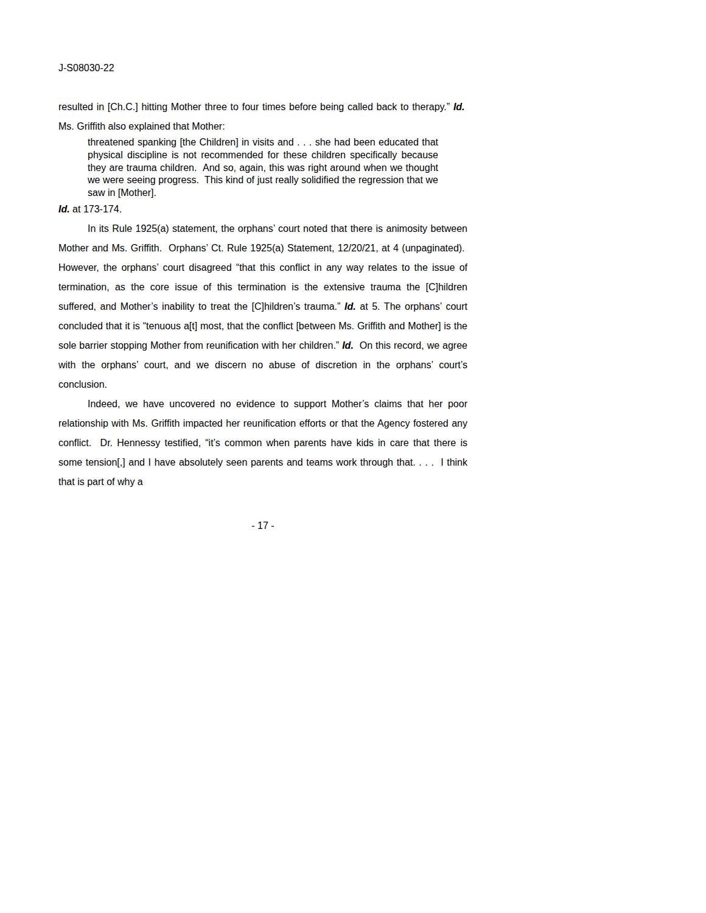J-S08030-22
resulted in [Ch.C.] hitting Mother three to four times before being called back to therapy.” Id. Ms. Griffith also explained that Mother:
threatened spanking [the Children] in visits and . . . she had been educated that physical discipline is not recommended for these children specifically because they are trauma children. And so, again, this was right around when we thought we were seeing progress. This kind of just really solidified the regression that we saw in [Mother].
Id. at 173-174.
In its Rule 1925(a) statement, the orphans’ court noted that there is animosity between Mother and Ms. Griffith. Orphans’ Ct. Rule 1925(a) Statement, 12/20/21, at 4 (unpaginated). However, the orphans’ court disagreed “that this conflict in any way relates to the issue of termination, as the core issue of this termination is the extensive trauma the [C]hildren suffered, and Mother’s inability to treat the [C]hildren’s trauma.” Id. at 5. The orphans’ court concluded that it is “tenuous a[t] most, that the conflict [between Ms. Griffith and Mother] is the sole barrier stopping Mother from reunification with her children.” Id. On this record, we agree with the orphans’ court, and we discern no abuse of discretion in the orphans’ court’s conclusion.
Indeed, we have uncovered no evidence to support Mother’s claims that her poor relationship with Ms. Griffith impacted her reunification efforts or that the Agency fostered any conflict. Dr. Hennessy testified, “it’s common when parents have kids in care that there is some tension[,] and I have absolutely seen parents and teams work through that. . . . I think that is part of why a
- 17 -